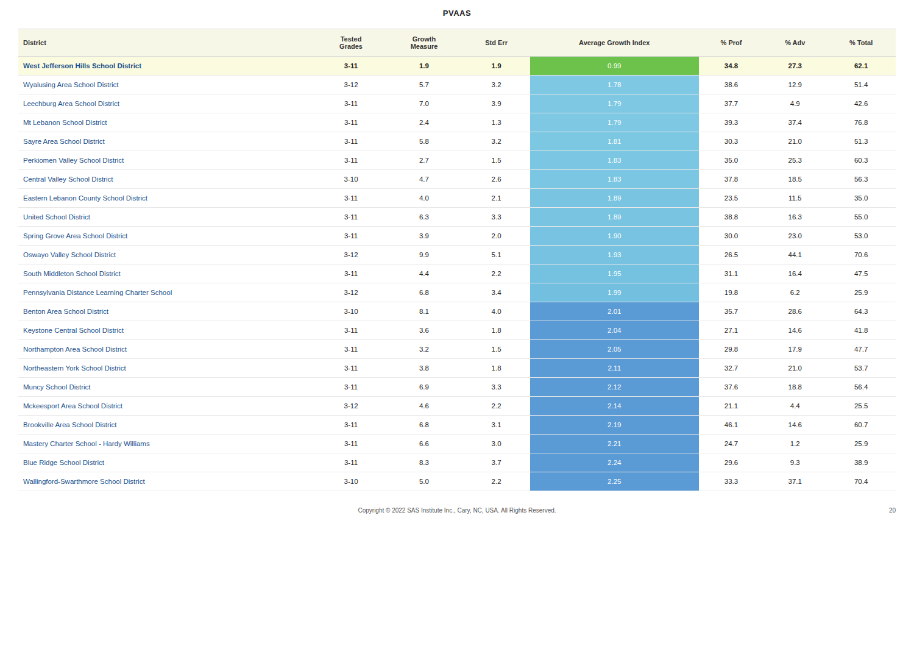PVAAS
| District | Tested Grades | Growth Measure | Std Err | Average Growth Index | % Prof | % Adv | % Total |
| --- | --- | --- | --- | --- | --- | --- | --- |
| West Jefferson Hills School District | 3-11 | 1.9 | 1.9 | 0.99 | 34.8 | 27.3 | 62.1 |
| Wyalusing Area School District | 3-12 | 5.7 | 3.2 | 1.78 | 38.6 | 12.9 | 51.4 |
| Leechburg Area School District | 3-11 | 7.0 | 3.9 | 1.79 | 37.7 | 4.9 | 42.6 |
| Mt Lebanon School District | 3-11 | 2.4 | 1.3 | 1.79 | 39.3 | 37.4 | 76.8 |
| Sayre Area School District | 3-11 | 5.8 | 3.2 | 1.81 | 30.3 | 21.0 | 51.3 |
| Perkiomen Valley School District | 3-11 | 2.7 | 1.5 | 1.83 | 35.0 | 25.3 | 60.3 |
| Central Valley School District | 3-10 | 4.7 | 2.6 | 1.83 | 37.8 | 18.5 | 56.3 |
| Eastern Lebanon County School District | 3-11 | 4.0 | 2.1 | 1.89 | 23.5 | 11.5 | 35.0 |
| United School District | 3-11 | 6.3 | 3.3 | 1.89 | 38.8 | 16.3 | 55.0 |
| Spring Grove Area School District | 3-11 | 3.9 | 2.0 | 1.90 | 30.0 | 23.0 | 53.0 |
| Oswayo Valley School District | 3-12 | 9.9 | 5.1 | 1.93 | 26.5 | 44.1 | 70.6 |
| South Middleton School District | 3-11 | 4.4 | 2.2 | 1.95 | 31.1 | 16.4 | 47.5 |
| Pennsylvania Distance Learning Charter School | 3-12 | 6.8 | 3.4 | 1.99 | 19.8 | 6.2 | 25.9 |
| Benton Area School District | 3-10 | 8.1 | 4.0 | 2.01 | 35.7 | 28.6 | 64.3 |
| Keystone Central School District | 3-11 | 3.6 | 1.8 | 2.04 | 27.1 | 14.6 | 41.8 |
| Northampton Area School District | 3-11 | 3.2 | 1.5 | 2.05 | 29.8 | 17.9 | 47.7 |
| Northeastern York School District | 3-11 | 3.8 | 1.8 | 2.11 | 32.7 | 21.0 | 53.7 |
| Muncy School District | 3-11 | 6.9 | 3.3 | 2.12 | 37.6 | 18.8 | 56.4 |
| Mckeesport Area School District | 3-12 | 4.6 | 2.2 | 2.14 | 21.1 | 4.4 | 25.5 |
| Brookville Area School District | 3-11 | 6.8 | 3.1 | 2.19 | 46.1 | 14.6 | 60.7 |
| Mastery Charter School - Hardy Williams | 3-11 | 6.6 | 3.0 | 2.21 | 24.7 | 1.2 | 25.9 |
| Blue Ridge School District | 3-11 | 8.3 | 3.7 | 2.24 | 29.6 | 9.3 | 38.9 |
| Wallingford-Swarthmore School District | 3-10 | 5.0 | 2.2 | 2.25 | 33.3 | 37.1 | 70.4 |
Copyright © 2022 SAS Institute Inc., Cary, NC, USA. All Rights Reserved. 20